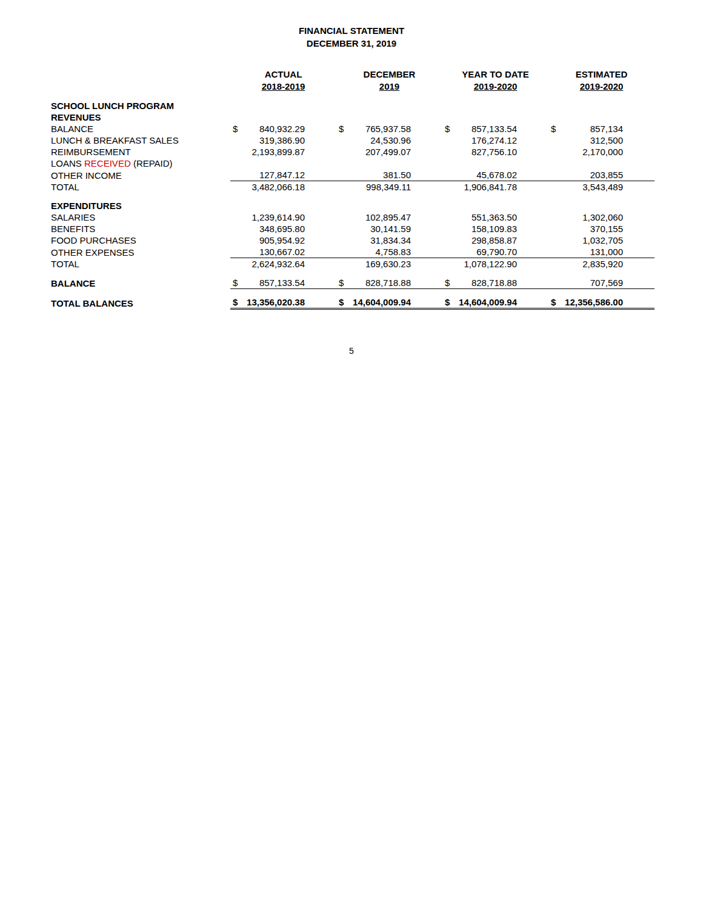FINANCIAL STATEMENT
DECEMBER 31, 2019
| | ACTUAL 2018-2019 | DECEMBER 2019 | YEAR TO DATE 2019-2020 | ESTIMATED 2019-2020 |
| SCHOOL LUNCH PROGRAM |
| REVENUES | | | | |
| BALANCE | $ 840,932.29 | $ 765,937.58 | $ 857,133.54 | $ 857,134 |
| LUNCH & BREAKFAST SALES | 319,386.90 | 24,530.96 | 176,274.12 | 312,500 |
| REIMBURSEMENT | 2,193,899.87 | 207,499.07 | 827,756.10 | 2,170,000 |
| LOANS RECEIVED (REPAID) | | | | |
| OTHER INCOME | 127,847.12 | 381.50 | 45,678.02 | 203,855 |
| TOTAL | 3,482,066.18 | 998,349.11 | 1,906,841.78 | 3,543,489 |
| EXPENDITURES | | | | |
| SALARIES | 1,239,614.90 | 102,895.47 | 551,363.50 | 1,302,060 |
| BENEFITS | 348,695.80 | 30,141.59 | 158,109.83 | 370,155 |
| FOOD PURCHASES | 905,954.92 | 31,834.34 | 298,858.87 | 1,032,705 |
| OTHER EXPENSES | 130,667.02 | 4,758.83 | 69,790.70 | 131,000 |
| TOTAL | 2,624,932.64 | 169,630.23 | 1,078,122.90 | 2,835,920 |
| BALANCE | $ 857,133.54 | $ 828,718.88 | $ 828,718.88 | 707,569 |
| TOTAL BALANCES | $ 13,356,020.38 | $ 14,604,009.94 | $ 14,604,009.94 | $ 12,356,586.00 |
5